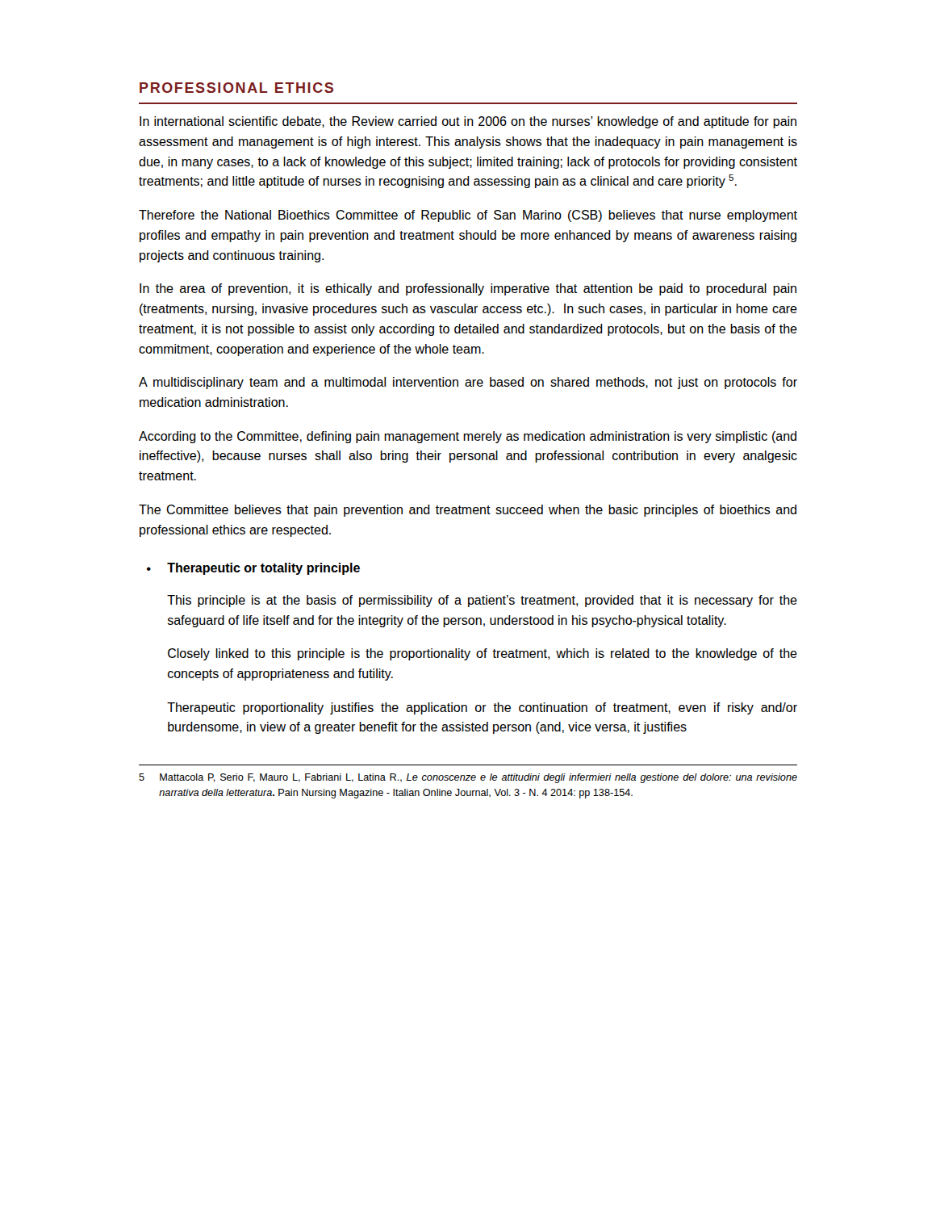Professional Ethics
In international scientific debate, the Review carried out in 2006 on the nurses’ knowledge of and aptitude for pain assessment and management is of high interest. This analysis shows that the inadequacy in pain management is due, in many cases, to a lack of knowledge of this subject; limited training; lack of protocols for providing consistent treatments; and little aptitude of nurses in recognising and assessing pain as a clinical and care priority 5.
Therefore the National Bioethics Committee of Republic of San Marino (CSB) believes that nurse employment profiles and empathy in pain prevention and treatment should be more enhanced by means of awareness raising projects and continuous training.
In the area of prevention, it is ethically and professionally imperative that attention be paid to procedural pain (treatments, nursing, invasive procedures such as vascular access etc.). In such cases, in particular in home care treatment, it is not possible to assist only according to detailed and standardized protocols, but on the basis of the commitment, cooperation and experience of the whole team.
A multidisciplinary team and a multimodal intervention are based on shared methods, not just on protocols for medication administration.
According to the Committee, defining pain management merely as medication administration is very simplistic (and ineffective), because nurses shall also bring their personal and professional contribution in every analgesic treatment.
The Committee believes that pain prevention and treatment succeed when the basic principles of bioethics and professional ethics are respected.
Therapeutic or totality principle
This principle is at the basis of permissibility of a patient’s treatment, provided that it is necessary for the safeguard of life itself and for the integrity of the person, understood in his psycho-physical totality.
Closely linked to this principle is the proportionality of treatment, which is related to the knowledge of the concepts of appropriateness and futility.
Therapeutic proportionality justifies the application or the continuation of treatment, even if risky and/or burdensome, in view of a greater benefit for the assisted person (and, vice versa, it justifies
5
Mattacola P, Serio F, Mauro L, Fabriani L, Latina R., Le conoscenze e le attitudini degli infermieri nella gestione del dolore: una revisione narrativa della letteratura. Pain Nursing Magazine - Italian Online Journal, Vol. 3 - N. 4 2014: pp 138-154.